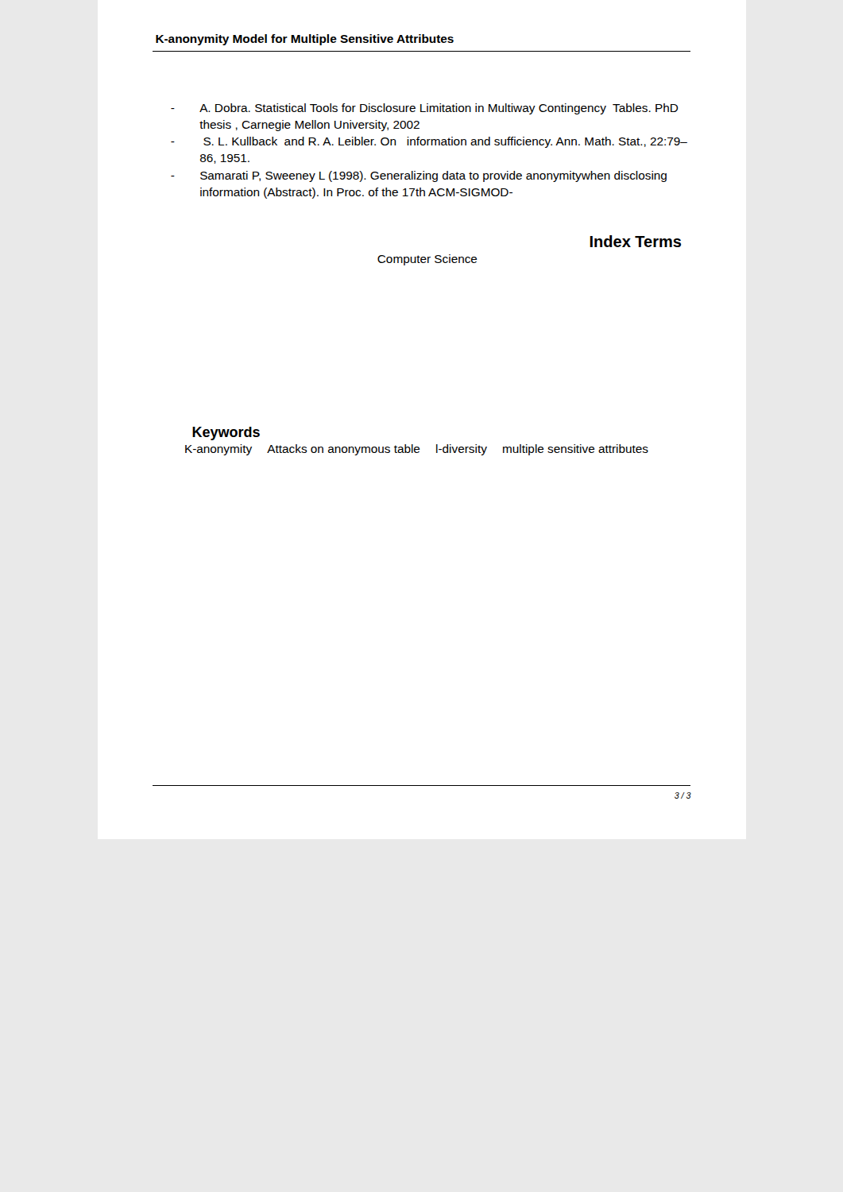K-anonymity Model for Multiple Sensitive Attributes
A. Dobra. Statistical Tools for Disclosure Limitation in Multiway Contingency Tables. PhD thesis , Carnegie Mellon University, 2002
S. L. Kullback and R. A. Leibler. On information and sufficiency. Ann. Math. Stat., 22:79–86, 1951.
Samarati P, Sweeney L (1998). Generalizing data to provide anonymitywhen disclosing information (Abstract). In Proc. of the 17th ACM-SIGMOD-
Index Terms
Computer Science
Keywords
K-anonymity Attacks on anonymous table l-diversity multiple sensitive attributes
3 / 3